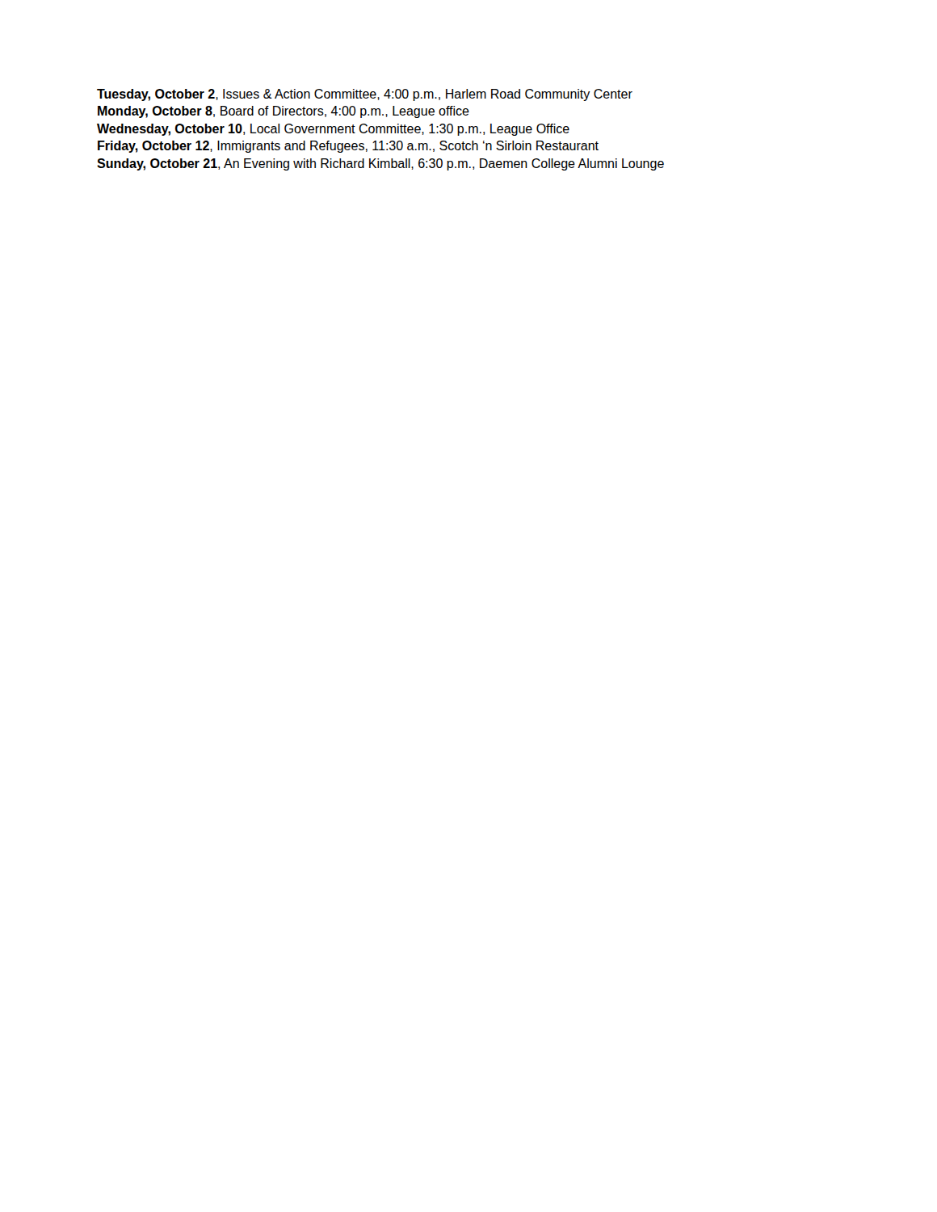Tuesday, October 2, Issues & Action Committee, 4:00 p.m., Harlem Road Community Center
Monday, October 8, Board of Directors, 4:00 p.m., League office
Wednesday, October 10, Local Government Committee, 1:30 p.m., League Office
Friday, October 12, Immigrants and Refugees, 11:30 a.m., Scotch ‘n Sirloin Restaurant
Sunday, October 21, An Evening with Richard Kimball, 6:30 p.m., Daemen College Alumni Lounge